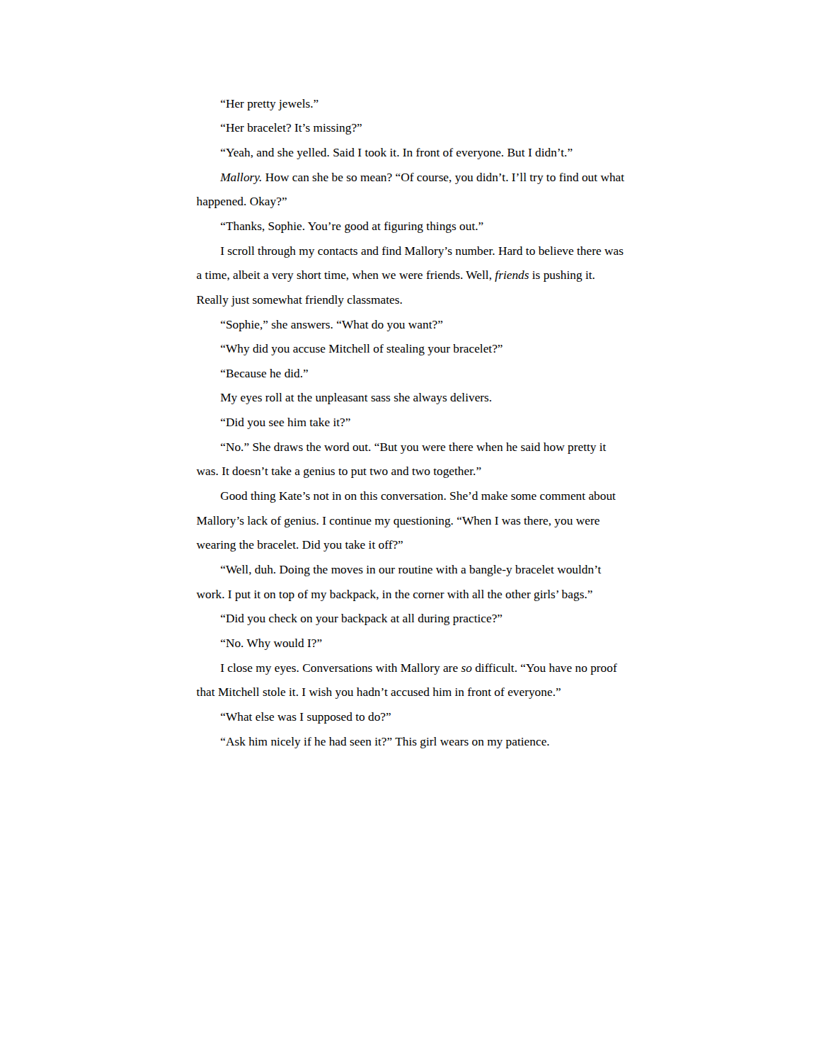“Her pretty jewels.”
“Her bracelet? It’s missing?”
“Yeah, and she yelled. Said I took it. In front of everyone. But I didn’t.”
Mallory. How can she be so mean? “Of course, you didn’t. I’ll try to find out what happened. Okay?”
“Thanks, Sophie. You’re good at figuring things out.”
I scroll through my contacts and find Mallory’s number. Hard to believe there was a time, albeit a very short time, when we were friends. Well, friends is pushing it. Really just somewhat friendly classmates.
“Sophie,” she answers. “What do you want?”
“Why did you accuse Mitchell of stealing your bracelet?”
“Because he did.”
My eyes roll at the unpleasant sass she always delivers.
“Did you see him take it?”
“No.” She draws the word out. “But you were there when he said how pretty it was. It doesn’t take a genius to put two and two together.”
Good thing Kate’s not in on this conversation. She’d make some comment about Mallory’s lack of genius. I continue my questioning. “When I was there, you were wearing the bracelet. Did you take it off?”
“Well, duh. Doing the moves in our routine with a bangle-y bracelet wouldn’t work. I put it on top of my backpack, in the corner with all the other girls’ bags.”
“Did you check on your backpack at all during practice?”
“No. Why would I?”
I close my eyes. Conversations with Mallory are so difficult. “You have no proof that Mitchell stole it. I wish you hadn’t accused him in front of everyone.”
“What else was I supposed to do?”
“Ask him nicely if he had seen it?” This girl wears on my patience.